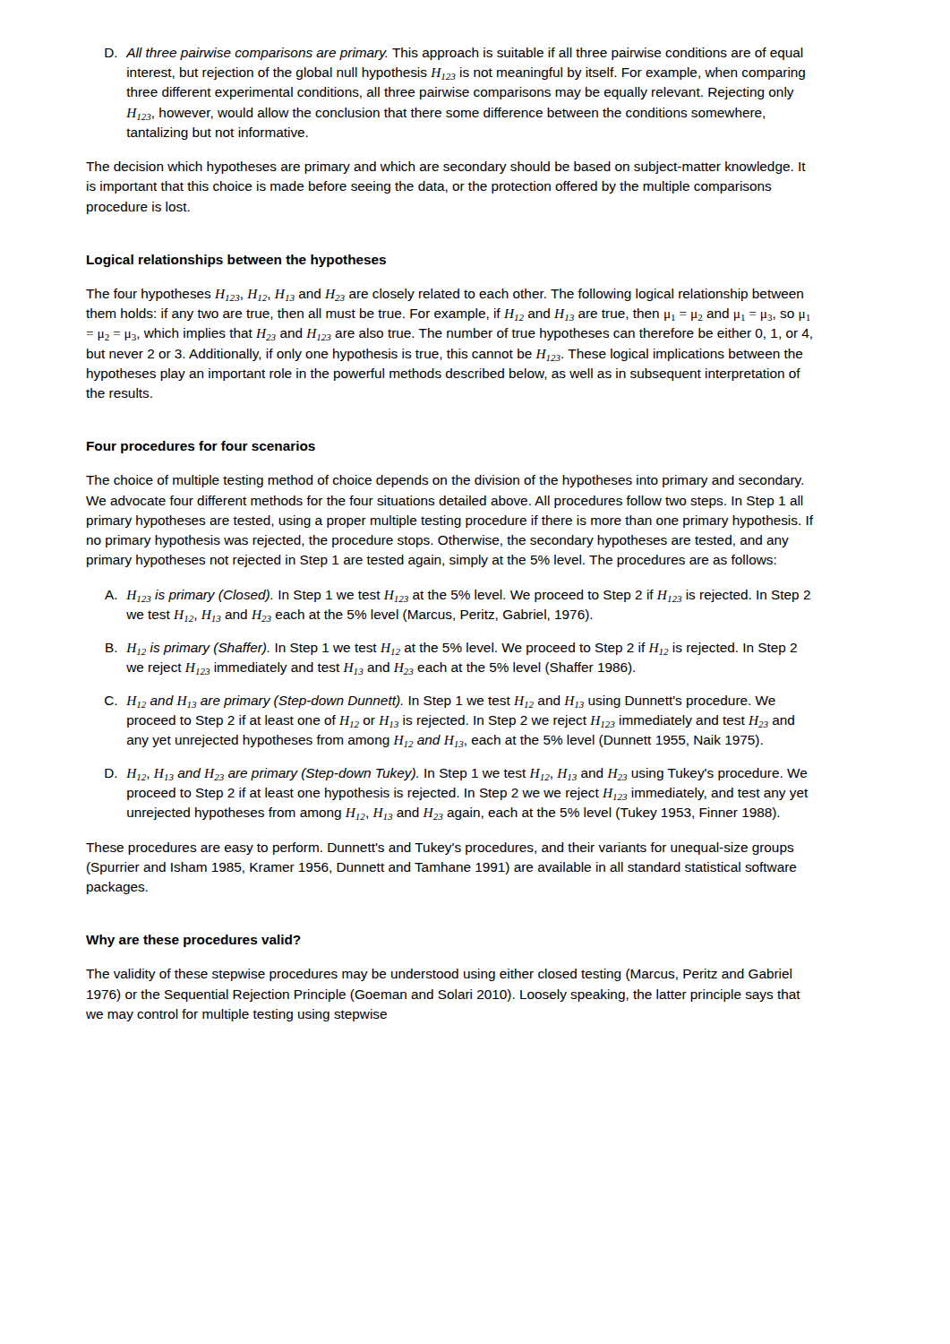All three pairwise comparisons are primary. This approach is suitable if all three pairwise conditions are of equal interest, but rejection of the global null hypothesis H123 is not meaningful by itself. For example, when comparing three different experimental conditions, all three pairwise comparisons may be equally relevant. Rejecting only H123, however, would allow the conclusion that there some difference between the conditions somewhere, tantalizing but not informative.
The decision which hypotheses are primary and which are secondary should be based on subject-matter knowledge. It is important that this choice is made before seeing the data, or the protection offered by the multiple comparisons procedure is lost.
Logical relationships between the hypotheses
The four hypotheses H123, H12, H13 and H23 are closely related to each other. The following logical relationship between them holds: if any two are true, then all must be true. For example, if H12 and H13 are true, then μ1 = μ2 and μ1 = μ3, so μ1 = μ2 = μ3, which implies that H23 and H123 are also true. The number of true hypotheses can therefore be either 0, 1, or 4, but never 2 or 3. Additionally, if only one hypothesis is true, this cannot be H123. These logical implications between the hypotheses play an important role in the powerful methods described below, as well as in subsequent interpretation of the results.
Four procedures for four scenarios
The choice of multiple testing method of choice depends on the division of the hypotheses into primary and secondary. We advocate four different methods for the four situations detailed above. All procedures follow two steps. In Step 1 all primary hypotheses are tested, using a proper multiple testing procedure if there is more than one primary hypothesis. If no primary hypothesis was rejected, the procedure stops. Otherwise, the secondary hypotheses are tested, and any primary hypotheses not rejected in Step 1 are tested again, simply at the 5% level. The procedures are as follows:
H123 is primary (Closed). In Step 1 we test H123 at the 5% level. We proceed to Step 2 if H123 is rejected. In Step 2 we test H12, H13 and H23 each at the 5% level (Marcus, Peritz, Gabriel, 1976).
H12 is primary (Shaffer). In Step 1 we test H12 at the 5% level. We proceed to Step 2 if H12 is rejected. In Step 2 we reject H123 immediately and test H13 and H23 each at the 5% level (Shaffer 1986).
H12 and H13 are primary (Step-down Dunnett). In Step 1 we test H12 and H13 using Dunnett's procedure. We proceed to Step 2 if at least one of H12 or H13 is rejected. In Step 2 we reject H123 immediately and test H23 and any yet unrejected hypotheses from among H12 and H13, each at the 5% level (Dunnett 1955, Naik 1975).
H12, H13 and H23 are primary (Step-down Tukey). In Step 1 we test H12, H13 and H23 using Tukey's procedure. We proceed to Step 2 if at least one hypothesis is rejected. In Step 2 we we reject H123 immediately, and test any yet unrejected hypotheses from among H12, H13 and H23 again, each at the 5% level (Tukey 1953, Finner 1988).
These procedures are easy to perform. Dunnett's and Tukey's procedures, and their variants for unequal-size groups (Spurrier and Isham 1985, Kramer 1956, Dunnett and Tamhane 1991) are available in all standard statistical software packages.
Why are these procedures valid?
The validity of these stepwise procedures may be understood using either closed testing (Marcus, Peritz and Gabriel 1976) or the Sequential Rejection Principle (Goeman and Solari 2010). Loosely speaking, the latter principle says that we may control for multiple testing using stepwise